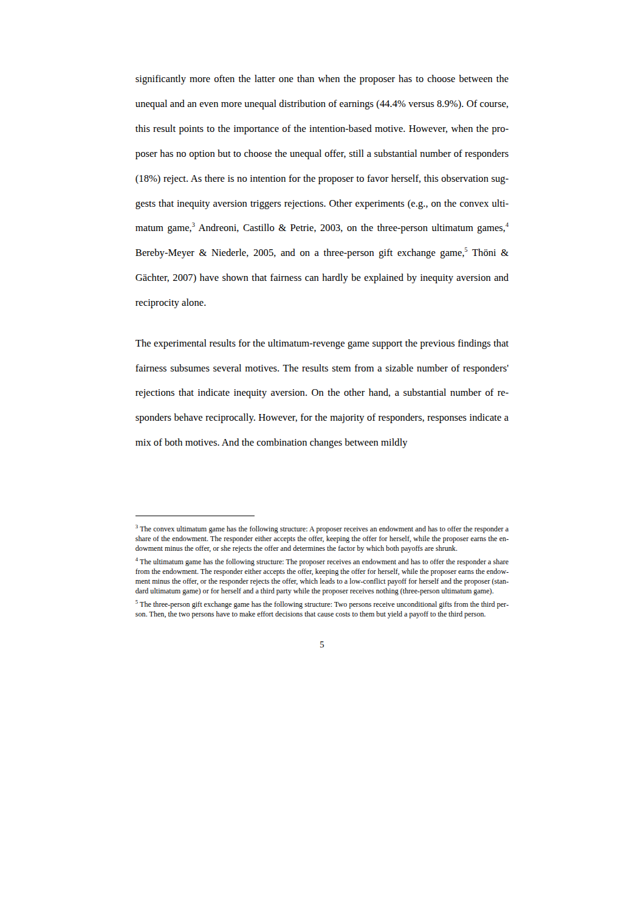significantly more often the latter one than when the proposer has to choose between the unequal and an even more unequal distribution of earnings (44.4% versus 8.9%). Of course, this result points to the importance of the intention-based motive. However, when the proposer has no option but to choose the unequal offer, still a substantial number of responders (18%) reject. As there is no intention for the proposer to favor herself, this observation suggests that inequity aversion triggers rejections. Other experiments (e.g., on the convex ultimatum game,3 Andreoni, Castillo & Petrie, 2003, on the three-person ultimatum games,4 Bereby-Meyer & Niederle, 2005, and on a three-person gift exchange game,5 Thöni & Gächter, 2007) have shown that fairness can hardly be explained by inequity aversion and reciprocity alone.
The experimental results for the ultimatum-revenge game support the previous findings that fairness subsumes several motives. The results stem from a sizable number of responders' rejections that indicate inequity aversion. On the other hand, a substantial number of responders behave reciprocally. However, for the majority of responders, responses indicate a mix of both motives. And the combination changes between mildly
3 The convex ultimatum game has the following structure: A proposer receives an endowment and has to offer the responder a share of the endowment. The responder either accepts the offer, keeping the offer for herself, while the proposer earns the endowment minus the offer, or she rejects the offer and determines the factor by which both payoffs are shrunk.
4 The ultimatum game has the following structure: The proposer receives an endowment and has to offer the responder a share from the endowment. The responder either accepts the offer, keeping the offer for herself, while the proposer earns the endowment minus the offer, or the responder rejects the offer, which leads to a low-conflict payoff for herself and the proposer (standard ultimatum game) or for herself and a third party while the proposer receives nothing (three-person ultimatum game).
5 The three-person gift exchange game has the following structure: Two persons receive unconditional gifts from the third person. Then, the two persons have to make effort decisions that cause costs to them but yield a payoff to the third person.
5